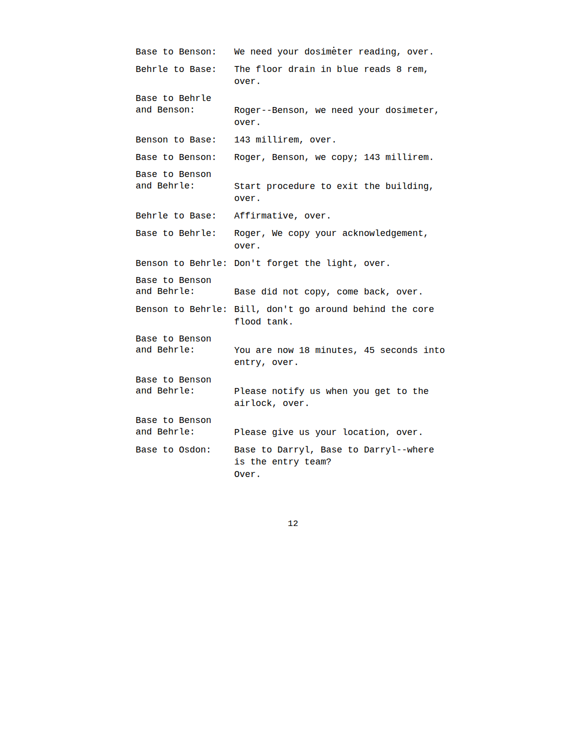| Base to Benson: | We need your dosimeter reading, over. |
| Behrle to Base: | The floor drain in blue reads 8 rem, over. |
| Base to Behrle and Benson: | Roger--Benson, we need your dosimeter, over. |
| Benson to Base: | 143 millirem, over. |
| Base to Benson: | Roger, Benson, we copy; 143 millirem. |
| Base to Benson and Behrle: | Start procedure to exit the building, over. |
| Behrle to Base: | Affirmative, over. |
| Base to Behrle: | Roger, We copy your acknowledgement, over. |
| Benson to Behrle: | Don't forget the light, over. |
| Base to Benson and Behrle: | Base did not copy, come back, over. |
| Benson to Behrle: | Bill, don't go around behind the core flood tank. |
| Base to Benson and Behrle: | You are now 18 minutes, 45 seconds into entry, over. |
| Base to Benson and Behrle: | Please notify us when you get to the airlock, over. |
| Base to Benson and Behrle: | Please give us your location, over. |
| Base to Osdon: | Base to Darryl, Base to Darryl--where is the entry team? Over. |
12